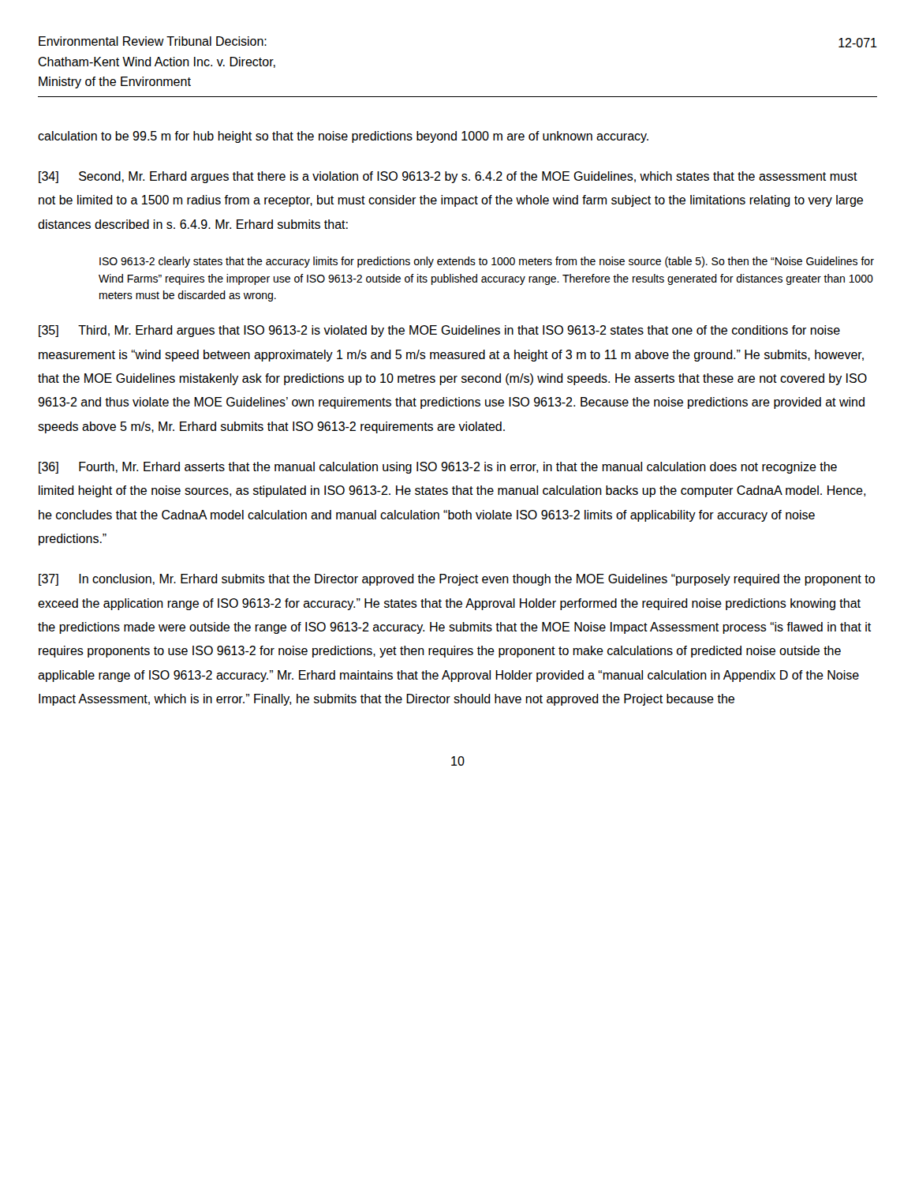Environmental Review Tribunal Decision:
Chatham-Kent Wind Action Inc. v. Director,
Ministry of the Environment
12-071
calculation to be 99.5 m for hub height so that the noise predictions beyond 1000 m are of unknown accuracy.
[34] Second, Mr. Erhard argues that there is a violation of ISO 9613-2 by s. 6.4.2 of the MOE Guidelines, which states that the assessment must not be limited to a 1500 m radius from a receptor, but must consider the impact of the whole wind farm subject to the limitations relating to very large distances described in s. 6.4.9. Mr. Erhard submits that:
ISO 9613-2 clearly states that the accuracy limits for predictions only extends to 1000 meters from the noise source (table 5). So then the “Noise Guidelines for Wind Farms” requires the improper use of ISO 9613-2 outside of its published accuracy range. Therefore the results generated for distances greater than 1000 meters must be discarded as wrong.
[35] Third, Mr. Erhard argues that ISO 9613-2 is violated by the MOE Guidelines in that ISO 9613-2 states that one of the conditions for noise measurement is “wind speed between approximately 1 m/s and 5 m/s measured at a height of 3 m to 11 m above the ground.” He submits, however, that the MOE Guidelines mistakenly ask for predictions up to 10 metres per second (m/s) wind speeds. He asserts that these are not covered by ISO 9613-2 and thus violate the MOE Guidelines’ own requirements that predictions use ISO 9613-2. Because the noise predictions are provided at wind speeds above 5 m/s, Mr. Erhard submits that ISO 9613-2 requirements are violated.
[36] Fourth, Mr. Erhard asserts that the manual calculation using ISO 9613-2 is in error, in that the manual calculation does not recognize the limited height of the noise sources, as stipulated in ISO 9613-2. He states that the manual calculation backs up the computer CadnaA model. Hence, he concludes that the CadnaA model calculation and manual calculation “both violate ISO 9613-2 limits of applicability for accuracy of noise predictions.”
[37] In conclusion, Mr. Erhard submits that the Director approved the Project even though the MOE Guidelines “purposely required the proponent to exceed the application range of ISO 9613-2 for accuracy.” He states that the Approval Holder performed the required noise predictions knowing that the predictions made were outside the range of ISO 9613-2 accuracy. He submits that the MOE Noise Impact Assessment process “is flawed in that it requires proponents to use ISO 9613-2 for noise predictions, yet then requires the proponent to make calculations of predicted noise outside the applicable range of ISO 9613-2 accuracy.” Mr. Erhard maintains that the Approval Holder provided a “manual calculation in Appendix D of the Noise Impact Assessment, which is in error.” Finally, he submits that the Director should have not approved the Project because the
10